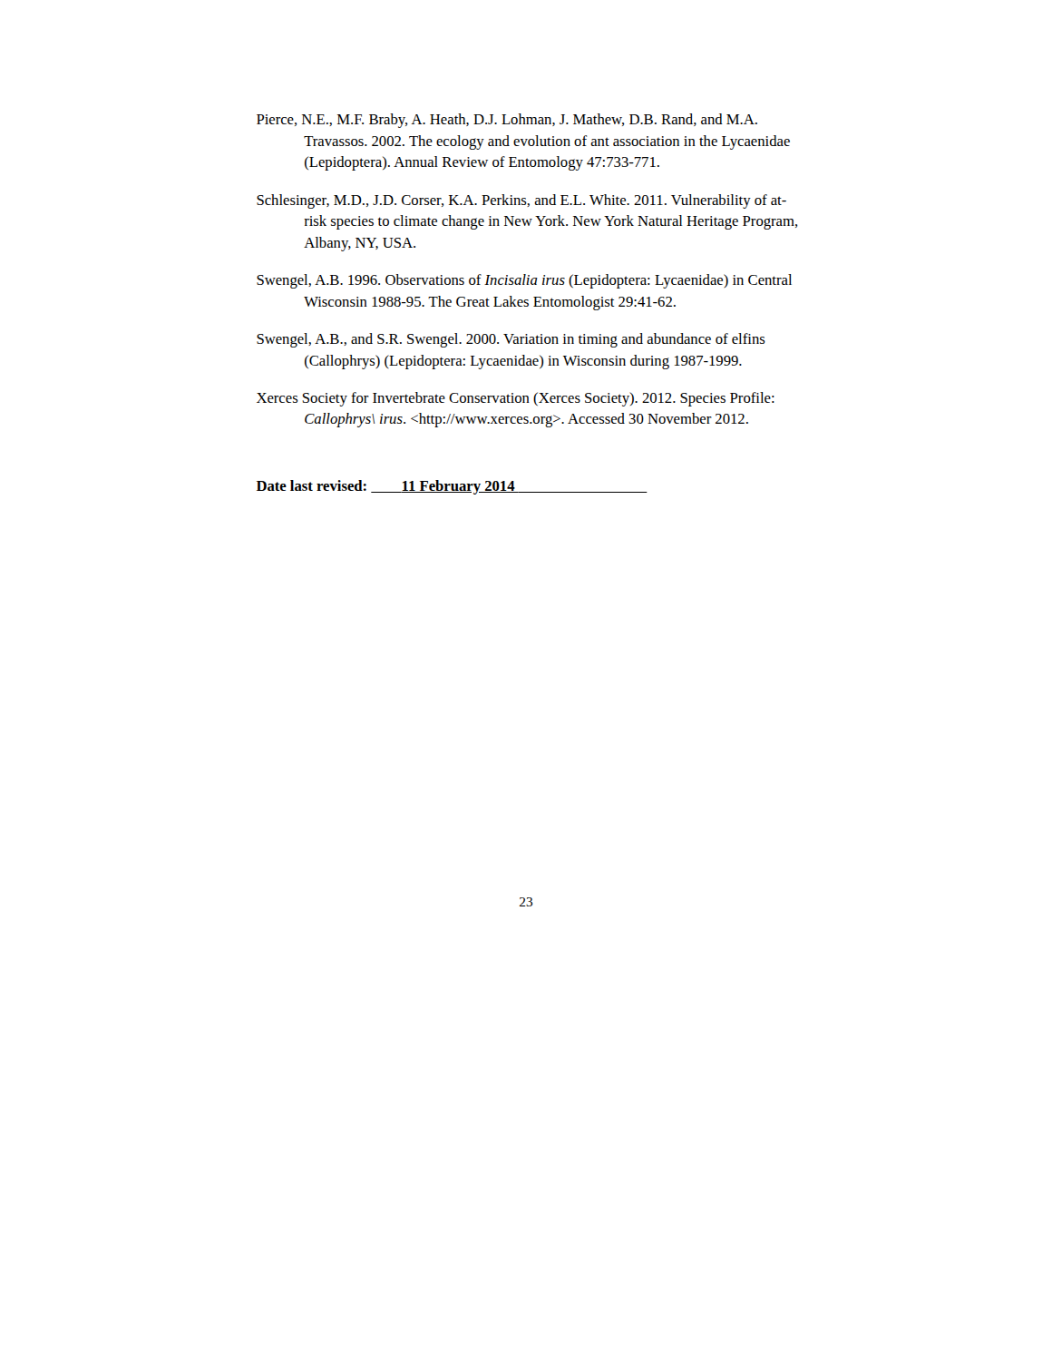Pierce, N.E., M.F. Braby, A. Heath, D.J. Lohman, J. Mathew, D.B. Rand, and M.A. Travassos. 2002. The ecology and evolution of ant association in the Lycaenidae (Lepidoptera). Annual Review of Entomology 47:733-771.
Schlesinger, M.D., J.D. Corser, K.A. Perkins, and E.L. White. 2011. Vulnerability of at-risk species to climate change in New York. New York Natural Heritage Program, Albany, NY, USA.
Swengel, A.B. 1996. Observations of Incisalia irus (Lepidoptera: Lycaenidae) in Central Wisconsin 1988-95. The Great Lakes Entomologist 29:41-62.
Swengel, A.B., and S.R. Swengel. 2000. Variation in timing and abundance of elfins (Callophrys) (Lepidoptera: Lycaenidae) in Wisconsin during 1987-1999.
Xerces Society for Invertebrate Conservation (Xerces Society). 2012. Species Profile: Callophrys\ irus. <http://www.xerces.org>. Accessed 30 November 2012.
Date last revised: 11 February 2014
23